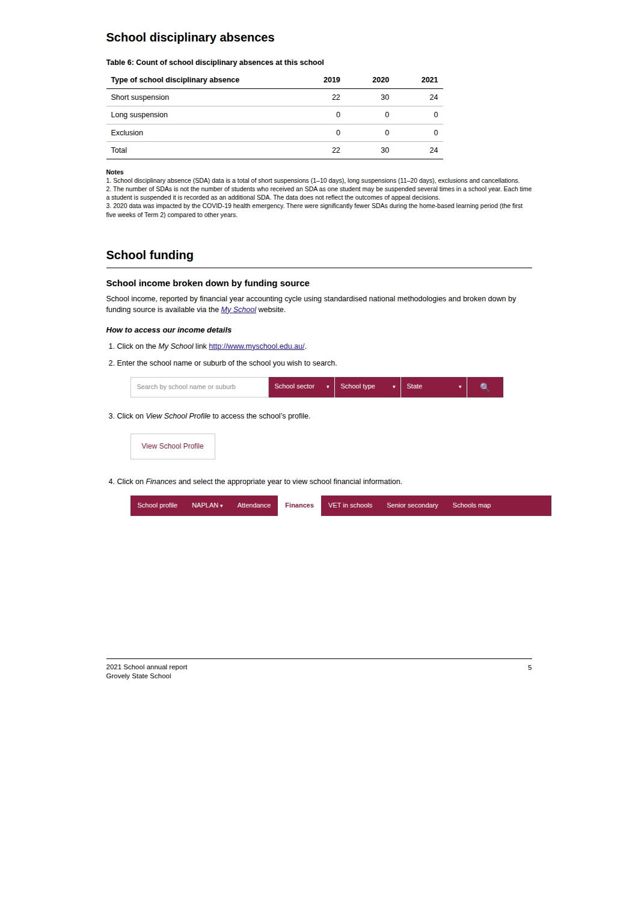School disciplinary absences
Table 6: Count of school disciplinary absences at this school
| Type of school disciplinary absence | 2019 | 2020 | 2021 |
| --- | --- | --- | --- |
| Short suspension | 22 | 30 | 24 |
| Long suspension | 0 | 0 | 0 |
| Exclusion | 0 | 0 | 0 |
| Total | 22 | 30 | 24 |
Notes
1. School disciplinary absence (SDA) data is a total of short suspensions (1–10 days), long suspensions (11–20 days), exclusions and cancellations.
2. The number of SDAs is not the number of students who received an SDA as one student may be suspended several times in a school year. Each time a student is suspended it is recorded as an additional SDA. The data does not reflect the outcomes of appeal decisions.
3. 2020 data was impacted by the COVID-19 health emergency. There were significantly fewer SDAs during the home-based learning period (the first five weeks of Term 2) compared to other years.
School funding
School income broken down by funding source
School income, reported by financial year accounting cycle using standardised national methodologies and broken down by funding source is available via the My School website.
How to access our income details
Click on the My School link http://www.myschool.edu.au/.
Enter the school name or suburb of the school you wish to search.
Search by school name or suburb
School sector
School type
State
🔍
Click on View School Profile to access the school’s profile.
View School Profile
Click on Finances and select the appropriate year to view school financial information.
School profile
NAPLAN
Attendance
Finances
VET in schools
Senior secondary
Schools map
2021 School annual report
Grovely State School
5